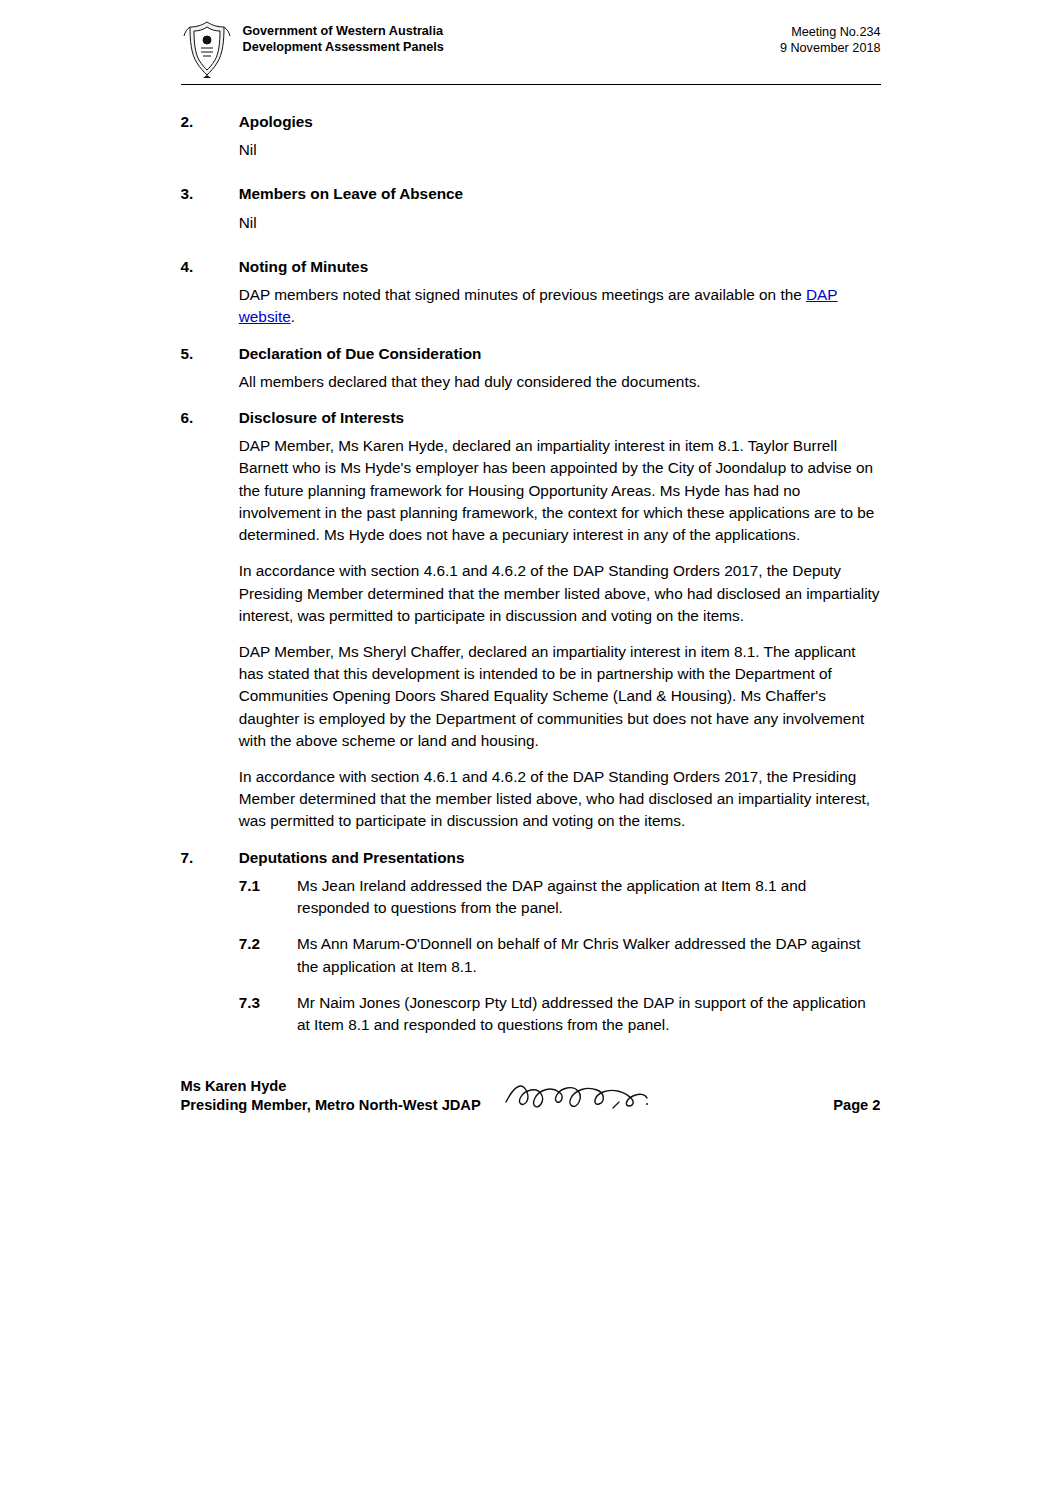Government of Western Australia
Development Assessment Panels
Meeting No.234
9 November 2018
2.
Apologies
Nil
3.
Members on Leave of Absence
Nil
4.
Noting of Minutes
DAP members noted that signed minutes of previous meetings are available on the DAP website.
5.
Declaration of Due Consideration
All members declared that they had duly considered the documents.
6.
Disclosure of Interests
DAP Member, Ms Karen Hyde, declared an impartiality interest in item 8.1. Taylor Burrell Barnett who is Ms Hyde's employer has been appointed by the City of Joondalup to advise on the future planning framework for Housing Opportunity Areas. Ms Hyde has had no involvement in the past planning framework, the context for which these applications are to be determined. Ms Hyde does not have a pecuniary interest in any of the applications.
In accordance with section 4.6.1 and 4.6.2 of the DAP Standing Orders 2017, the Deputy Presiding Member determined that the member listed above, who had disclosed an impartiality interest, was permitted to participate in discussion and voting on the items.
DAP Member, Ms Sheryl Chaffer, declared an impartiality interest in item 8.1. The applicant has stated that this development is intended to be in partnership with the Department of Communities Opening Doors Shared Equality Scheme (Land & Housing). Ms Chaffer's daughter is employed by the Department of communities but does not have any involvement with the above scheme or land and housing.
In accordance with section 4.6.1 and 4.6.2 of the DAP Standing Orders 2017, the Presiding Member determined that the member listed above, who had disclosed an impartiality interest, was permitted to participate in discussion and voting on the items.
7.
Deputations and Presentations
7.1
Ms Jean Ireland addressed the DAP against the application at Item 8.1 and responded to questions from the panel.
7.2
Ms Ann Marum-O'Donnell on behalf of Mr Chris Walker addressed the DAP against the application at Item 8.1.
7.3
Mr Naim Jones (Jonescorp Pty Ltd) addressed the DAP in support of the application at Item 8.1 and responded to questions from the panel.
Ms Karen Hyde
Presiding Member, Metro North-West JDAP
Page 2